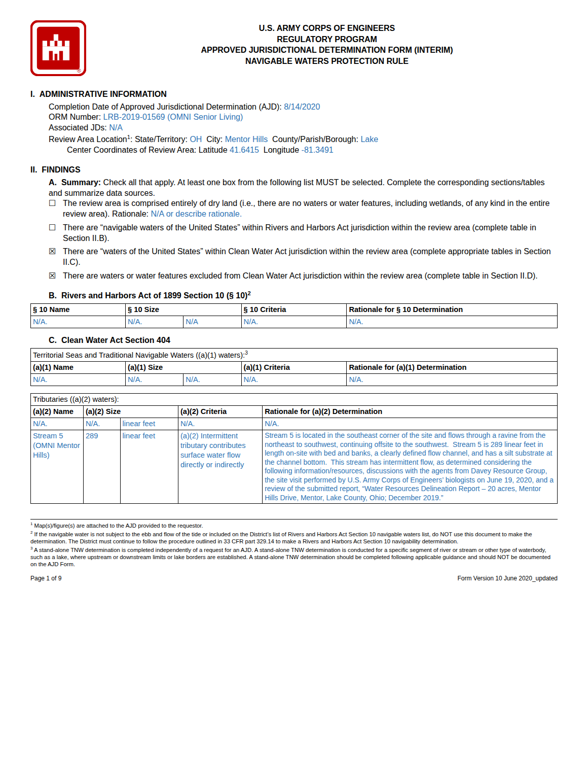®
U.S. ARMY CORPS OF ENGINEERS
REGULATORY PROGRAM
APPROVED JURISDICTIONAL DETERMINATION FORM (INTERIM)
NAVIGABLE WATERS PROTECTION RULE
I. ADMINISTRATIVE INFORMATION
Completion Date of Approved Jurisdictional Determination (AJD): 8/14/2020
ORM Number: LRB-2019-01569 (OMNI Senior Living)
Associated JDs: N/A
Review Area Location1: State/Territory: OH City: Mentor Hills County/Parish/Borough: Lake
Center Coordinates of Review Area: Latitude 41.6415 Longitude -81.3491
II. FINDINGS
A. Summary: Check all that apply. At least one box from the following list MUST be selected. Complete the corresponding sections/tables and summarize data sources.
☐
The review area is comprised entirely of dry land (i.e., there are no waters or water features, including wetlands, of any kind in the entire review area). Rationale: N/A or describe rationale.
☐
There are “navigable waters of the United States” within Rivers and Harbors Act jurisdiction within the review area (complete table in Section II.B).
☒
There are “waters of the United States” within Clean Water Act jurisdiction within the review area (complete appropriate tables in Section II.C).
☒
There are waters or water features excluded from Clean Water Act jurisdiction within the review area (complete table in Section II.D).
B. Rivers and Harbors Act of 1899 Section 10 (§ 10)2
| § 10 Name | § 10 Size | § 10 Criteria | Rationale for § 10 Determination |
| --- | --- | --- | --- |
| N/A. | N/A. | N/A | N/A. | N/A. |
C. Clean Water Act Section 404
| Territorial Seas and Traditional Navigable Waters ((a)(1) waters): 3 |
| (a)(1) Name | (a)(1) Size | (a)(1) Criteria | Rationale for (a)(1) Determination |
| N/A. | N/A. | N/A. | N/A. | N/A. |
| Tributaries ((a)(2) waters): |
| (a)(2) Name | (a)(2) Size | (a)(2) Criteria | Rationale for (a)(2) Determination |
| N/A. | N/A. | linear feet | N/A. | N/A. |
| Stream 5 (OMNI Mentor Hills) | 289 | linear feet | (a)(2) Intermittent tributary contributes surface water flow directly or indirectly | Stream 5 is located in the southeast corner of the site and flows through a ravine from the northeast to southwest, continuing offsite to the southwest. Stream 5 is 289 linear feet in length on-site with bed and banks, a clearly defined flow channel, and has a silt substrate at the channel bottom. This stream has intermittent flow, as determined considering the following information/resources, discussions with the agents from Davey Resource Group, the site visit performed by U.S. Army Corps of Engineers’ biologists on June 19, 2020, and a review of the submitted report, “Water Resources Delineation Report – 20 acres, Mentor Hills Drive, Mentor, Lake County, Ohio; December 2019.” |
1 Map(s)/figure(s) are attached to the AJD provided to the requestor.
2 If the navigable water is not subject to the ebb and flow of the tide or included on the District’s list of Rivers and Harbors Act Section 10 navigable waters list, do NOT use this document to make the determination. The District must continue to follow the procedure outlined in 33 CFR part 329.14 to make a Rivers and Harbors Act Section 10 navigability determination.
3 A stand-alone TNW determination is completed independently of a request for an AJD. A stand-alone TNW determination is conducted for a specific segment of river or stream or other type of waterbody, such as a lake, where upstream or downstream limits or lake borders are established. A stand-alone TNW determination should be completed following applicable guidance and should NOT be documented on the AJD Form.
Page 1 of 9 Form Version 10 June 2020_updated